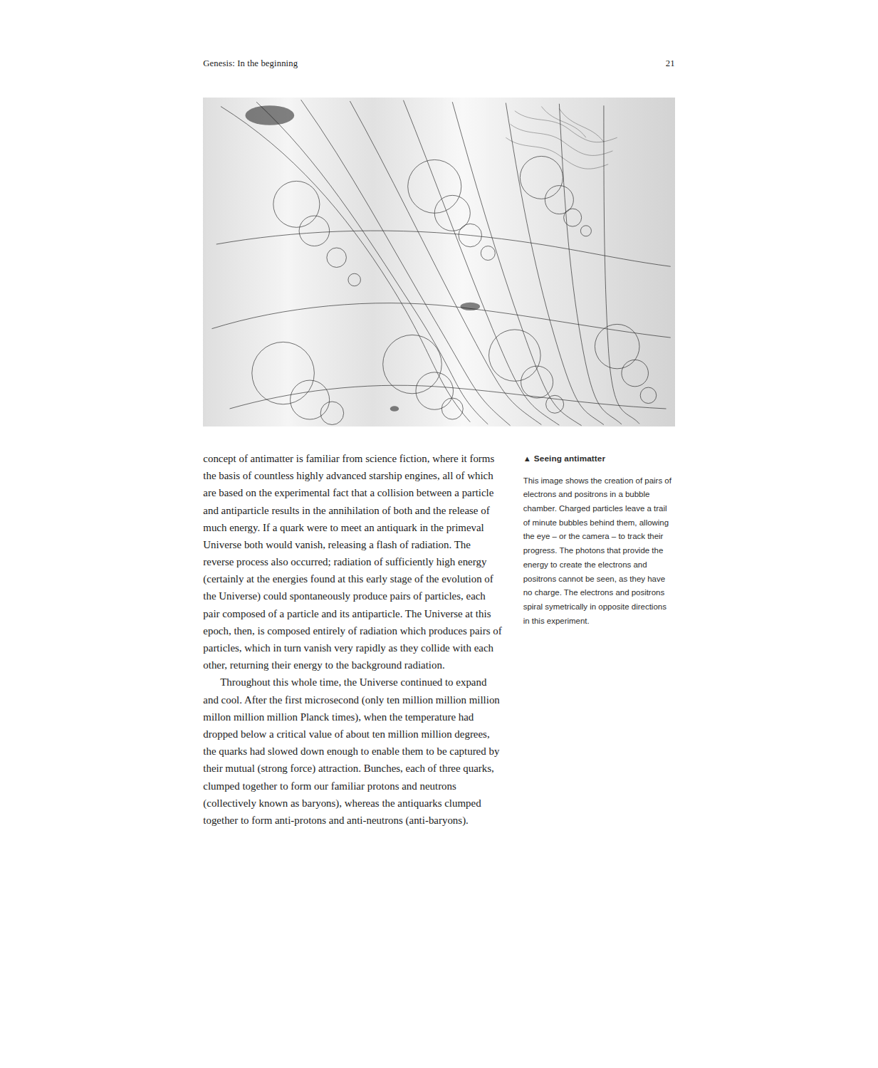Genesis: In the beginning 21
concept of antimatter is familiar from science fiction, where it forms the basis of countless highly advanced starship engines, all of which are based on the experimental fact that a collision between a particle and antiparticle results in the annihilation of both and the release of much energy. If a quark were to meet an antiquark in the primeval Universe both would vanish, releasing a flash of radiation. The reverse process also occurred; radiation of sufficiently high energy (certainly at the energies found at this early stage of the evolution of the Universe) could spontaneously produce pairs of particles, each pair composed of a particle and its antiparticle. The Universe at this epoch, then, is composed entirely of radiation which produces pairs of particles, which in turn vanish very rapidly as they collide with each other, returning their energy to the background radiation.
Throughout this whole time, the Universe continued to expand and cool. After the first microsecond (only ten million million million millon million million Planck times), when the temperature had dropped below a critical value of about ten million million degrees, the quarks had slowed down enough to enable them to be captured by their mutual (strong force) attraction. Bunches, each of three quarks, clumped together to form our familiar protons and neutrons (collectively known as baryons), whereas the antiquarks clumped together to form anti-protons and anti-neutrons (anti-baryons).
▲Seeing antimatter
This image shows the creation of pairs of electrons and positrons in a bubble chamber. Charged particles leave a trail of minute bubbles behind them, allowing the eye – or the camera – to track their progress. The photons that provide the energy to create the electrons and positrons cannot be seen, as they have no charge. The electrons and positrons spiral symetrically in opposite directions in this experiment.